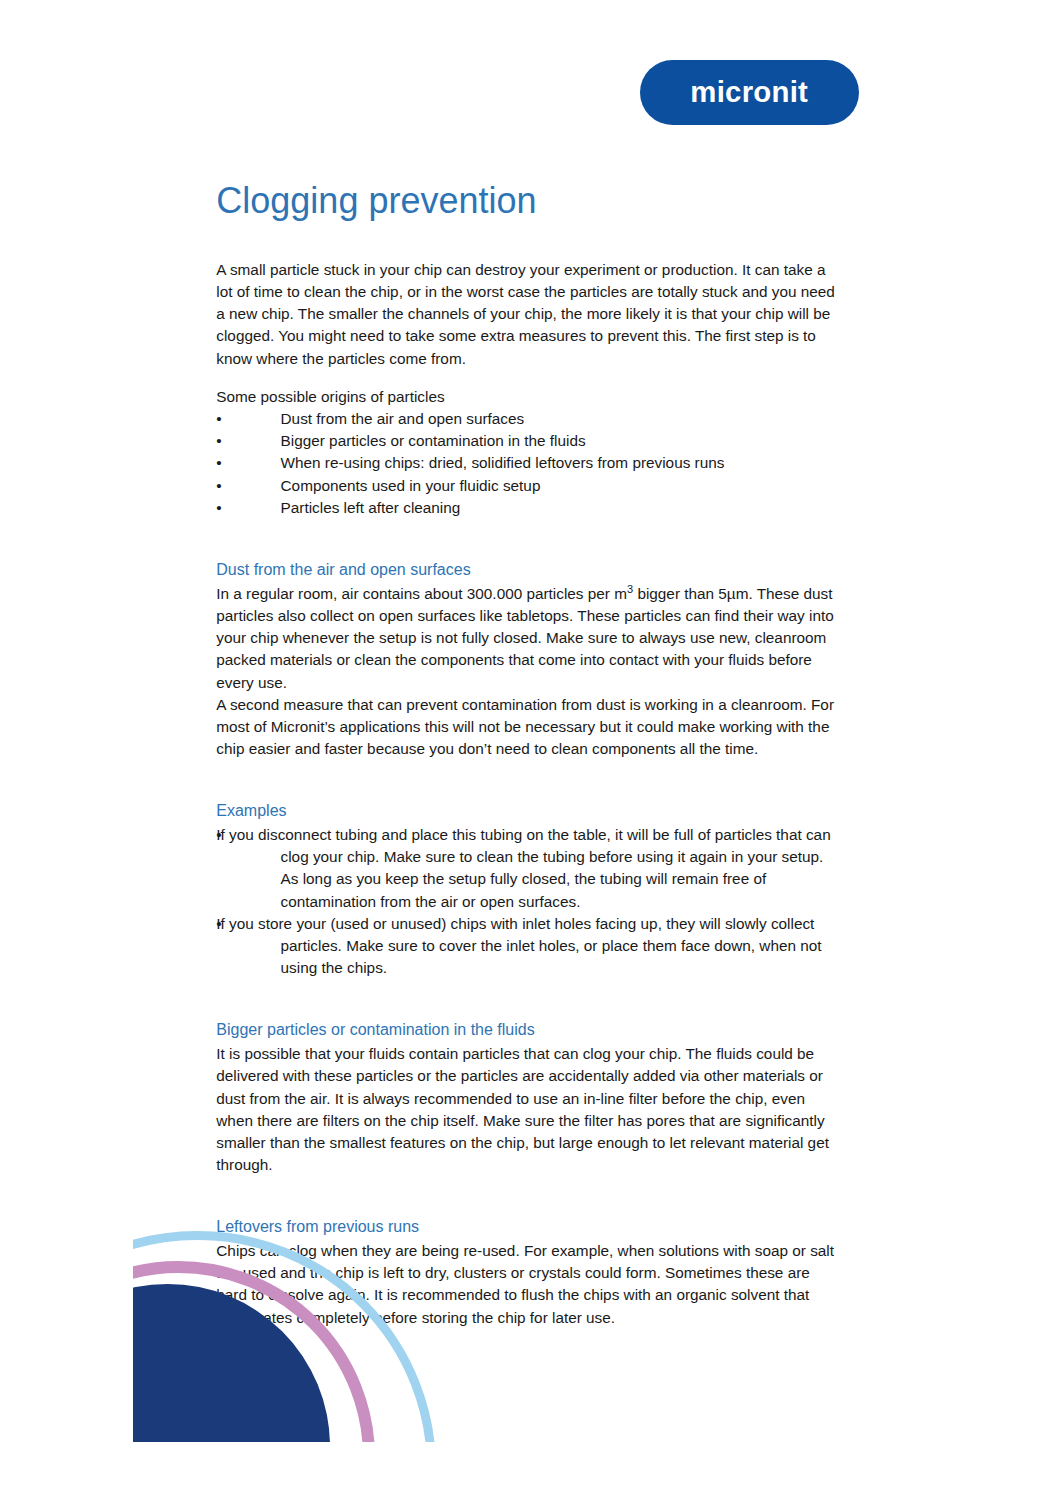micronit
Clogging prevention
A small particle stuck in your chip can destroy your experiment or production. It can take a lot of time to clean the chip, or in the worst case the particles are totally stuck and you need a new chip. The smaller the channels of your chip, the more likely it is that your chip will be clogged. You might need to take some extra measures to prevent this. The first step is to know where the particles come from.
Some possible origins of particles
Dust from the air and open surfaces
Bigger particles or contamination in the fluids
When re-using chips: dried, solidified leftovers from previous runs
Components used in your fluidic setup
Particles left after cleaning
Dust from the air and open surfaces
In a regular room, air contains about 300.000 particles per m3 bigger than 5µm. These dust particles also collect on open surfaces like tabletops. These particles can find their way into your chip whenever the setup is not fully closed. Make sure to always use new, cleanroom packed materials or clean the components that come into contact with your fluids before every use.
A second measure that can prevent contamination from dust is working in a cleanroom. For most of Micronit’s applications this will not be necessary but it could make working with the chip easier and faster because you don’t need to clean components all the time.
Examples
If you disconnect tubing and place this tubing on the table, it will be full of particles that can clog your chip. Make sure to clean the tubing before using it again in your setup. As long as you keep the setup fully closed, the tubing will remain free of contamination from the air or open surfaces.
If you store your (used or unused) chips with inlet holes facing up, they will slowly collect particles. Make sure to cover the inlet holes, or place them face down, when not using the chips.
Bigger particles or contamination in the fluids
It is possible that your fluids contain particles that can clog your chip. The fluids could be delivered with these particles or the particles are accidentally added via other materials or dust from the air. It is always recommended to use an in-line filter before the chip, even when there are filters on the chip itself. Make sure the filter has pores that are significantly smaller than the smallest features on the chip, but large enough to let relevant material get through.
Leftovers from previous runs
Chips can clog when they are being re-used. For example, when solutions with soap or salt are used and the chip is left to dry, clusters or crystals could form. Sometimes these are hard to dissolve again. It is recommended to flush the chips with an organic solvent that evaporates completely before storing the chip for later use.